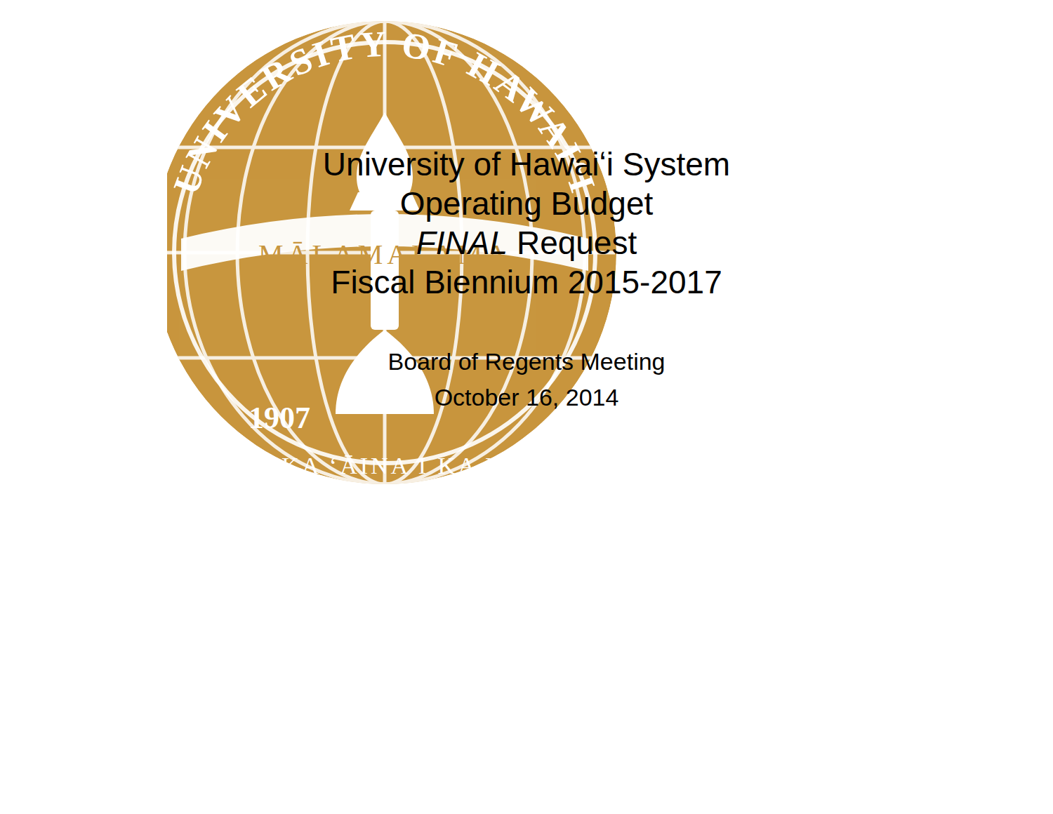MĀLAMALAMA 1907 EA O KA ʻĀINA I KA PONO UNIVERSITY OF HAWAIʻI
University of Hawaiʻi System
Operating Budget
FINAL Request
Fiscal Biennium 2015-2017
Board of Regents Meeting
October 16, 2014